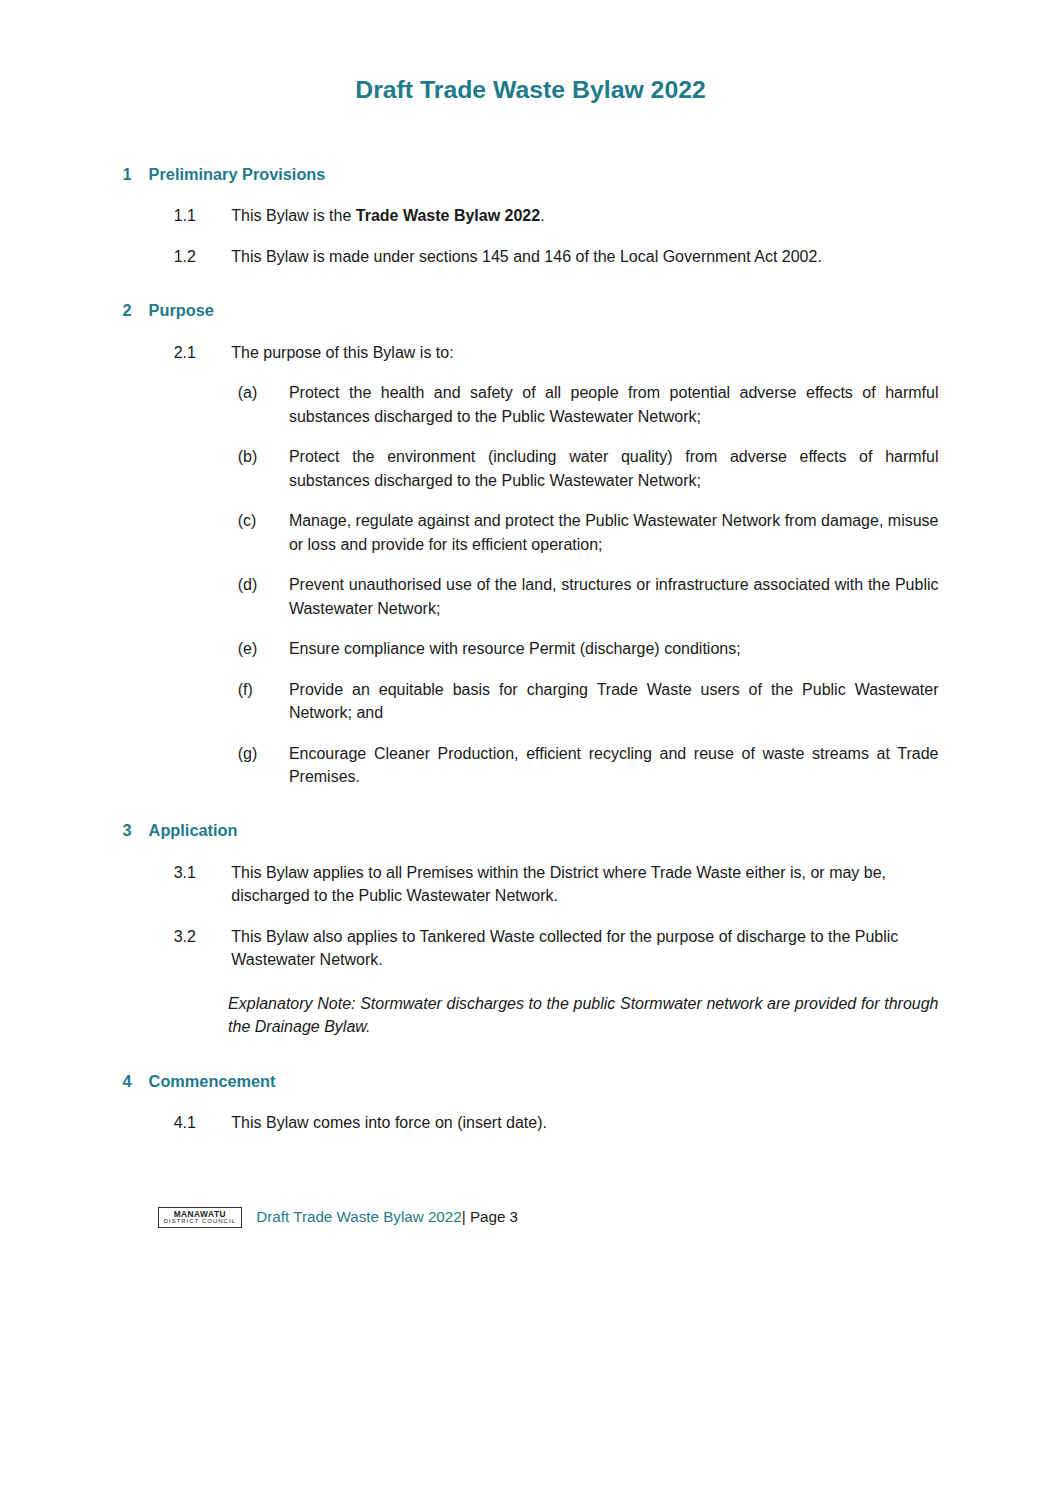Draft Trade Waste Bylaw 2022
1 Preliminary Provisions
1.1
This Bylaw is the Trade Waste Bylaw 2022.
1.2
This Bylaw is made under sections 145 and 146 of the Local Government Act 2002.
2 Purpose
2.1
The purpose of this Bylaw is to:
(a)
Protect the health and safety of all people from potential adverse effects of harmful substances discharged to the Public Wastewater Network;
(b)
Protect the environment (including water quality) from adverse effects of harmful substances discharged to the Public Wastewater Network;
(c)
Manage, regulate against and protect the Public Wastewater Network from damage, misuse or loss and provide for its efficient operation;
(d)
Prevent unauthorised use of the land, structures or infrastructure associated with the Public Wastewater Network;
(e)
Ensure compliance with resource Permit (discharge) conditions;
(f)
Provide an equitable basis for charging Trade Waste users of the Public Wastewater Network; and
(g)
Encourage Cleaner Production, efficient recycling and reuse of waste streams at Trade Premises.
3 Application
3.1
This Bylaw applies to all Premises within the District where Trade Waste either is, or may be, discharged to the Public Wastewater Network.
3.2
This Bylaw also applies to Tankered Waste collected for the purpose of discharge to the Public Wastewater Network.
Explanatory Note: Stormwater discharges to the public Stormwater network are provided for through the Drainage Bylaw.
4 Commencement
4.1
This Bylaw comes into force on (insert date).
MANAWATU
DISTRICT COUNCIL
Draft Trade Waste Bylaw 2022| Page 3